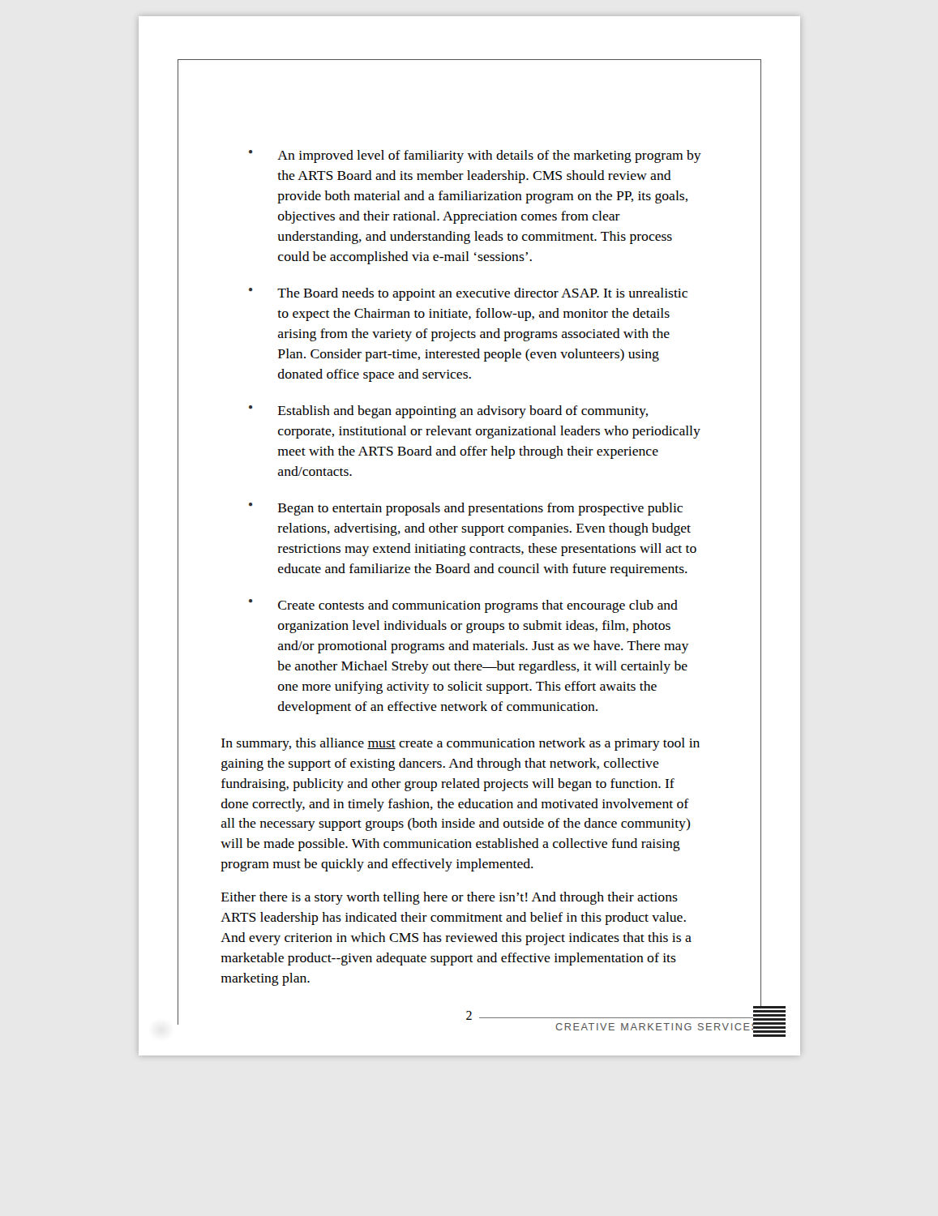An improved level of familiarity with details of the marketing program by the ARTS Board and its member leadership. CMS should review and provide both material and a familiarization program on the PP, its goals, objectives and their rational. Appreciation comes from clear understanding, and understanding leads to commitment. This process could be accomplished via e-mail ‘sessions’.
The Board needs to appoint an executive director ASAP. It is unrealistic to expect the Chairman to initiate, follow-up, and monitor the details arising from the variety of projects and programs associated with the Plan. Consider part-time, interested people (even volunteers) using donated office space and services.
Establish and began appointing an advisory board of community, corporate, institutional or relevant organizational leaders who periodically meet with the ARTS Board and offer help through their experience and/contacts.
Began to entertain proposals and presentations from prospective public relations, advertising, and other support companies. Even though budget restrictions may extend initiating contracts, these presentations will act to educate and familiarize the Board and council with future requirements.
Create contests and communication programs that encourage club and organization level individuals or groups to submit ideas, film, photos and/or promotional programs and materials. Just as we have. There may be another Michael Streby out there—but regardless, it will certainly be one more unifying activity to solicit support. This effort awaits the development of an effective network of communication.
In summary, this alliance must create a communication network as a primary tool in gaining the support of existing dancers. And through that network, collective fundraising, publicity and other group related projects will began to function. If done correctly, and in timely fashion, the education and motivated involvement of all the necessary support groups (both inside and outside of the dance community) will be made possible. With communication established a collective fund raising program must be quickly and effectively implemented.
Either there is a story worth telling here or there isn’t! And through their actions ARTS leadership has indicated their commitment and belief in this product value. And every criterion in which CMS has reviewed this project indicates that this is a marketable product--given adequate support and effective implementation of its marketing plan.
2
CREATIVE MARKETING SERVICES